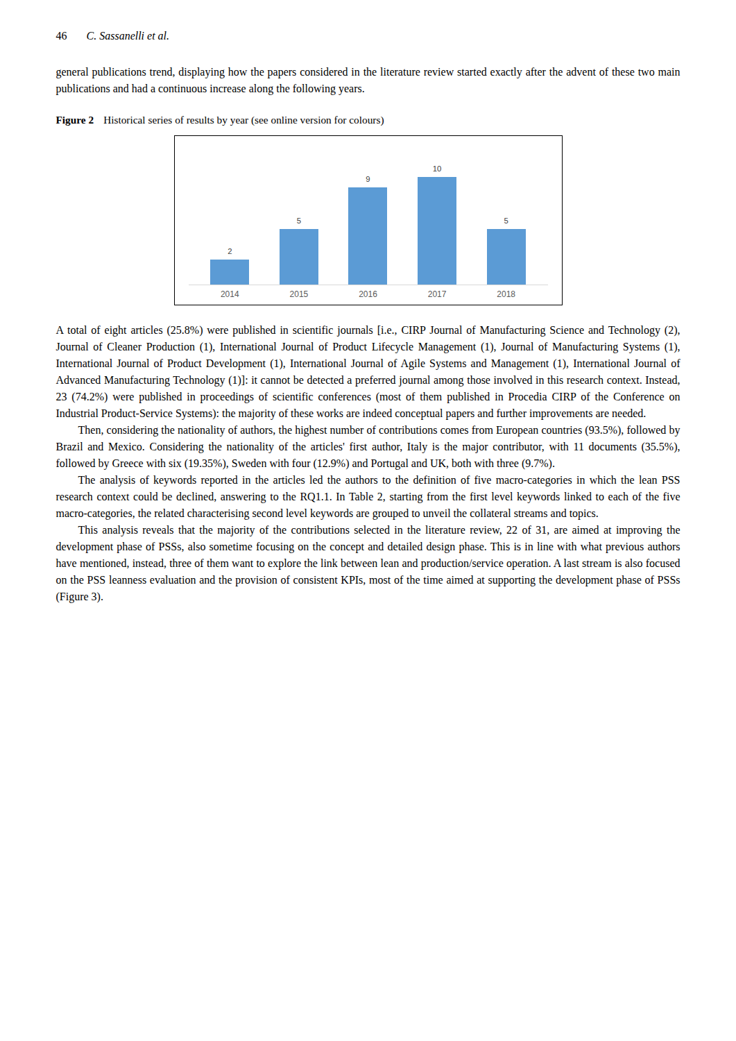46 C. Sassanelli et al.
general publications trend, displaying how the papers considered in the literature review started exactly after the advent of these two main publications and had a continuous increase along the following years.
Figure 2 Historical series of results by year (see online version for colours)
2
5
9
10
5
2014 2015 2016 2017 2018
A total of eight articles (25.8%) were published in scientific journals [i.e., CIRP Journal of Manufacturing Science and Technology (2), Journal of Cleaner Production (1), International Journal of Product Lifecycle Management (1), Journal of Manufacturing Systems (1), International Journal of Product Development (1), International Journal of Agile Systems and Management (1), International Journal of Advanced Manufacturing Technology (1)]: it cannot be detected a preferred journal among those involved in this research context. Instead, 23 (74.2%) were published in proceedings of scientific conferences (most of them published in Procedia CIRP of the Conference on Industrial Product-Service Systems): the majority of these works are indeed conceptual papers and further improvements are needed.
Then, considering the nationality of authors, the highest number of contributions comes from European countries (93.5%), followed by Brazil and Mexico. Considering the nationality of the articles' first author, Italy is the major contributor, with 11 documents (35.5%), followed by Greece with six (19.35%), Sweden with four (12.9%) and Portugal and UK, both with three (9.7%).
The analysis of keywords reported in the articles led the authors to the definition of five macro-categories in which the lean PSS research context could be declined, answering to the RQ1.1. In Table 2, starting from the first level keywords linked to each of the five macro-categories, the related characterising second level keywords are grouped to unveil the collateral streams and topics.
This analysis reveals that the majority of the contributions selected in the literature review, 22 of 31, are aimed at improving the development phase of PSSs, also sometime focusing on the concept and detailed design phase. This is in line with what previous authors have mentioned, instead, three of them want to explore the link between lean and production/service operation. A last stream is also focused on the PSS leanness evaluation and the provision of consistent KPIs, most of the time aimed at supporting the development phase of PSSs (Figure 3).